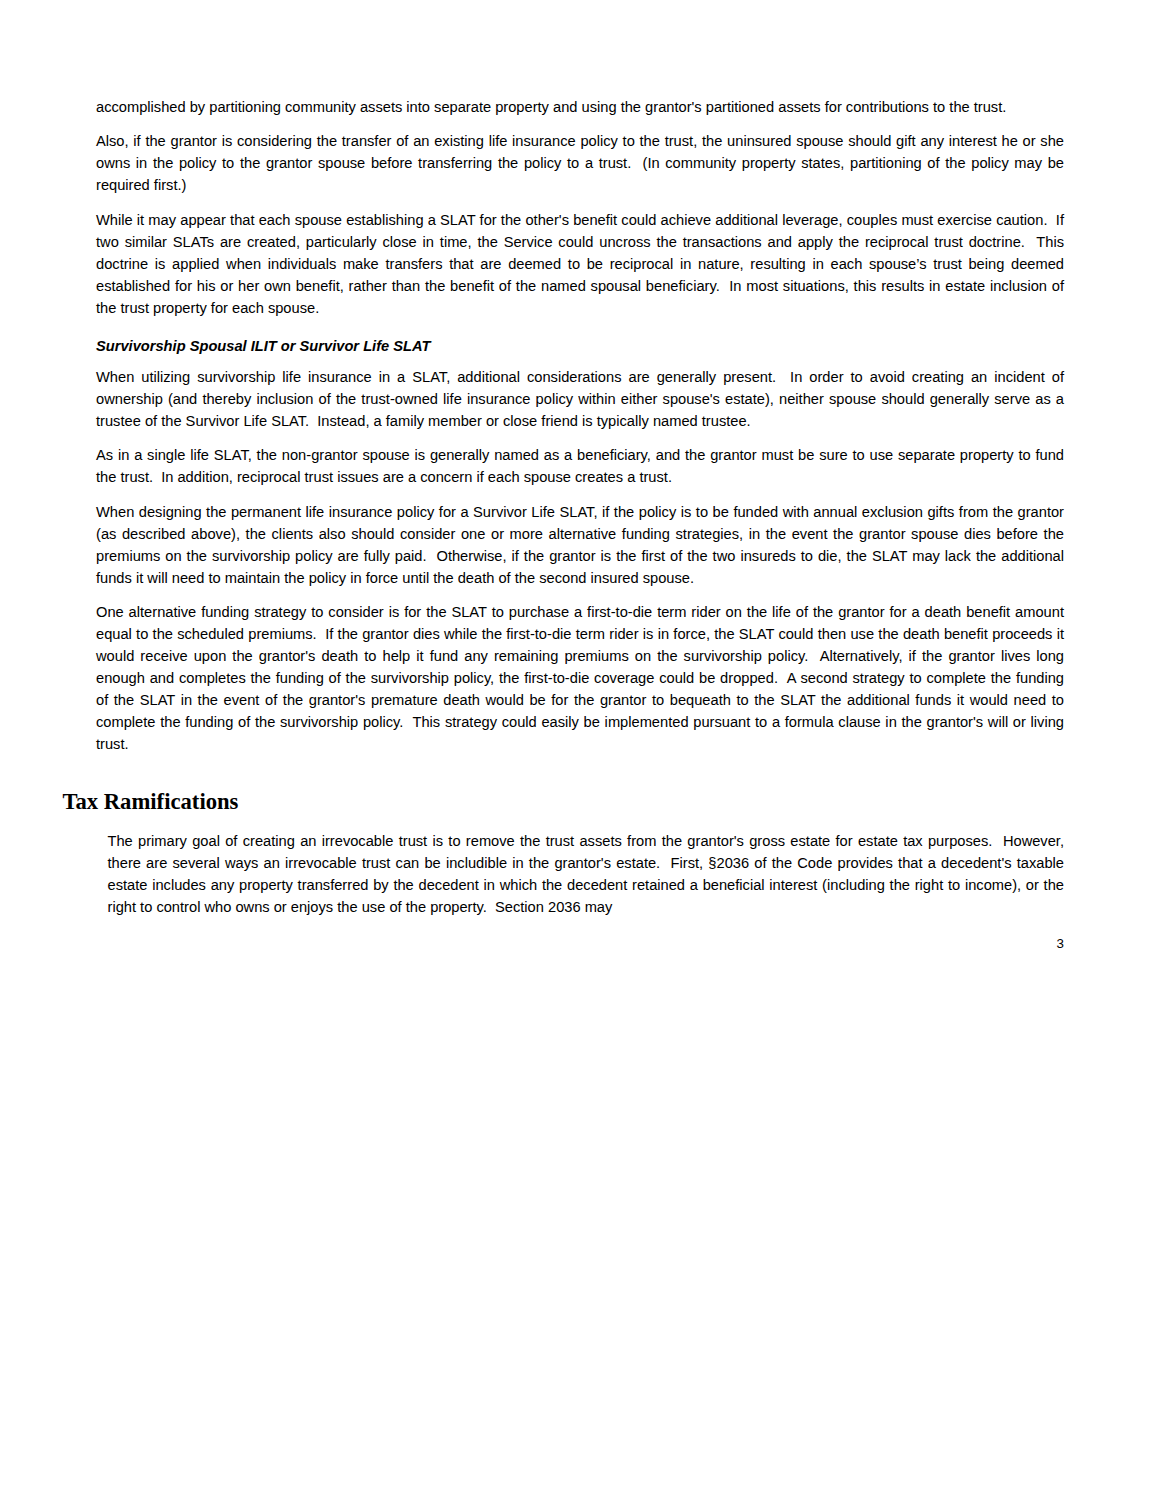accomplished by partitioning community assets into separate property and using the grantor's partitioned assets for contributions to the trust.
Also, if the grantor is considering the transfer of an existing life insurance policy to the trust, the uninsured spouse should gift any interest he or she owns in the policy to the grantor spouse before transferring the policy to a trust. (In community property states, partitioning of the policy may be required first.)
While it may appear that each spouse establishing a SLAT for the other's benefit could achieve additional leverage, couples must exercise caution. If two similar SLATs are created, particularly close in time, the Service could uncross the transactions and apply the reciprocal trust doctrine. This doctrine is applied when individuals make transfers that are deemed to be reciprocal in nature, resulting in each spouse’s trust being deemed established for his or her own benefit, rather than the benefit of the named spousal beneficiary. In most situations, this results in estate inclusion of the trust property for each spouse.
Survivorship Spousal ILIT or Survivor Life SLAT
When utilizing survivorship life insurance in a SLAT, additional considerations are generally present. In order to avoid creating an incident of ownership (and thereby inclusion of the trust-owned life insurance policy within either spouse's estate), neither spouse should generally serve as a trustee of the Survivor Life SLAT. Instead, a family member or close friend is typically named trustee.
As in a single life SLAT, the non-grantor spouse is generally named as a beneficiary, and the grantor must be sure to use separate property to fund the trust. In addition, reciprocal trust issues are a concern if each spouse creates a trust.
When designing the permanent life insurance policy for a Survivor Life SLAT, if the policy is to be funded with annual exclusion gifts from the grantor (as described above), the clients also should consider one or more alternative funding strategies, in the event the grantor spouse dies before the premiums on the survivorship policy are fully paid. Otherwise, if the grantor is the first of the two insureds to die, the SLAT may lack the additional funds it will need to maintain the policy in force until the death of the second insured spouse.
One alternative funding strategy to consider is for the SLAT to purchase a first-to-die term rider on the life of the grantor for a death benefit amount equal to the scheduled premiums. If the grantor dies while the first-to-die term rider is in force, the SLAT could then use the death benefit proceeds it would receive upon the grantor's death to help it fund any remaining premiums on the survivorship policy. Alternatively, if the grantor lives long enough and completes the funding of the survivorship policy, the first-to-die coverage could be dropped. A second strategy to complete the funding of the SLAT in the event of the grantor's premature death would be for the grantor to bequeath to the SLAT the additional funds it would need to complete the funding of the survivorship policy. This strategy could easily be implemented pursuant to a formula clause in the grantor's will or living trust.
Tax Ramifications
The primary goal of creating an irrevocable trust is to remove the trust assets from the grantor's gross estate for estate tax purposes. However, there are several ways an irrevocable trust can be includible in the grantor's estate. First, §2036 of the Code provides that a decedent's taxable estate includes any property transferred by the decedent in which the decedent retained a beneficial interest (including the right to income), or the right to control who owns or enjoys the use of the property. Section 2036 may
3